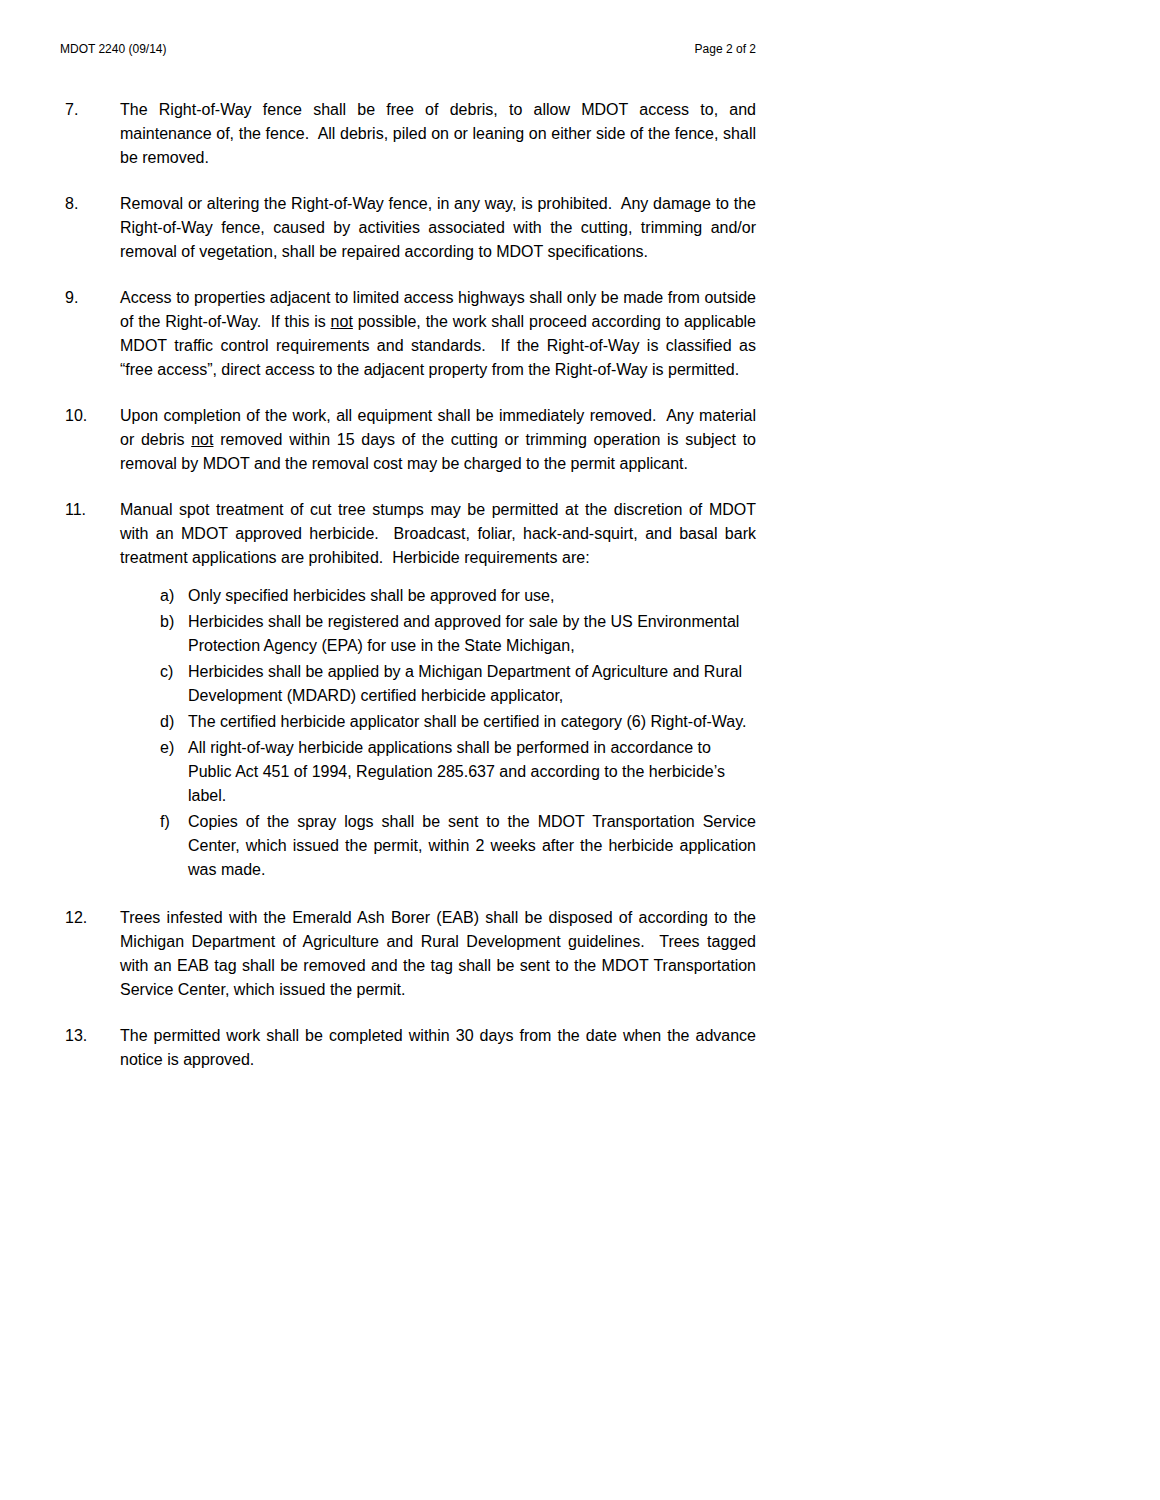MDOT 2240 (09/14) Page 2 of 2
The Right-of-Way fence shall be free of debris, to allow MDOT access to, and maintenance of, the fence. All debris, piled on or leaning on either side of the fence, shall be removed.
Removal or altering the Right-of-Way fence, in any way, is prohibited. Any damage to the Right-of-Way fence, caused by activities associated with the cutting, trimming and/or removal of vegetation, shall be repaired according to MDOT specifications.
Access to properties adjacent to limited access highways shall only be made from outside of the Right-of-Way. If this is not possible, the work shall proceed according to applicable MDOT traffic control requirements and standards. If the Right-of-Way is classified as “free access”, direct access to the adjacent property from the Right-of-Way is permitted.
Upon completion of the work, all equipment shall be immediately removed. Any material or debris not removed within 15 days of the cutting or trimming operation is subject to removal by MDOT and the removal cost may be charged to the permit applicant.
Manual spot treatment of cut tree stumps may be permitted at the discretion of MDOT with an MDOT approved herbicide. Broadcast, foliar, hack-and-squirt, and basal bark treatment applications are prohibited. Herbicide requirements are:
Only specified herbicides shall be approved for use,
Herbicides shall be registered and approved for sale by the US Environmental Protection Agency (EPA) for use in the State Michigan,
Herbicides shall be applied by a Michigan Department of Agriculture and Rural Development (MDARD) certified herbicide applicator,
The certified herbicide applicator shall be certified in category (6) Right-of-Way.
All right-of-way herbicide applications shall be performed in accordance to Public Act 451 of 1994, Regulation 285.637 and according to the herbicide’s label.
Copies of the spray logs shall be sent to the MDOT Transportation Service Center, which issued the permit, within 2 weeks after the herbicide application was made.
Trees infested with the Emerald Ash Borer (EAB) shall be disposed of according to the Michigan Department of Agriculture and Rural Development guidelines. Trees tagged with an EAB tag shall be removed and the tag shall be sent to the MDOT Transportation Service Center, which issued the permit.
The permitted work shall be completed within 30 days from the date when the advance notice is approved.